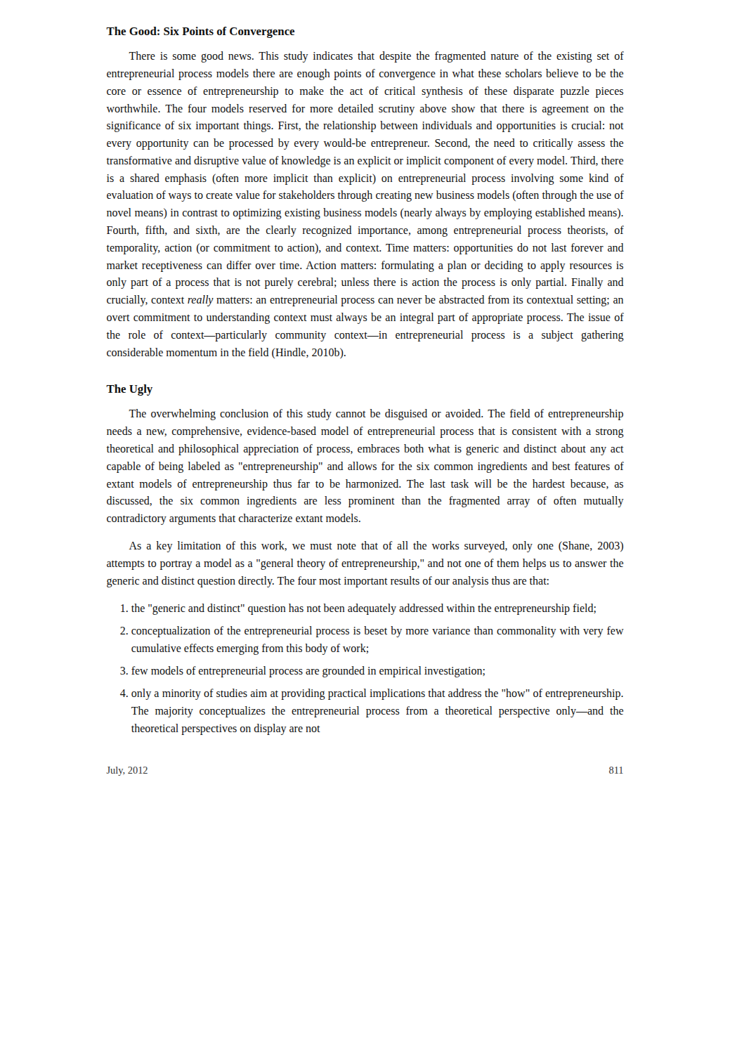The Good: Six Points of Convergence
There is some good news. This study indicates that despite the fragmented nature of the existing set of entrepreneurial process models there are enough points of convergence in what these scholars believe to be the core or essence of entrepreneurship to make the act of critical synthesis of these disparate puzzle pieces worthwhile. The four models reserved for more detailed scrutiny above show that there is agreement on the significance of six important things. First, the relationship between individuals and opportunities is crucial: not every opportunity can be processed by every would-be entrepreneur. Second, the need to critically assess the transformative and disruptive value of knowledge is an explicit or implicit component of every model. Third, there is a shared emphasis (often more implicit than explicit) on entrepreneurial process involving some kind of evaluation of ways to create value for stakeholders through creating new business models (often through the use of novel means) in contrast to optimizing existing business models (nearly always by employing established means). Fourth, fifth, and sixth, are the clearly recognized importance, among entrepreneurial process theorists, of temporality, action (or commitment to action), and context. Time matters: opportunities do not last forever and market receptiveness can differ over time. Action matters: formulating a plan or deciding to apply resources is only part of a process that is not purely cerebral; unless there is action the process is only partial. Finally and crucially, context really matters: an entrepreneurial process can never be abstracted from its contextual setting; an overt commitment to understanding context must always be an integral part of appropriate process. The issue of the role of context—particularly community context—in entrepreneurial process is a subject gathering considerable momentum in the field (Hindle, 2010b).
The Ugly
The overwhelming conclusion of this study cannot be disguised or avoided. The field of entrepreneurship needs a new, comprehensive, evidence-based model of entrepreneurial process that is consistent with a strong theoretical and philosophical appreciation of process, embraces both what is generic and distinct about any act capable of being labeled as "entrepreneurship" and allows for the six common ingredients and best features of extant models of entrepreneurship thus far to be harmonized. The last task will be the hardest because, as discussed, the six common ingredients are less prominent than the fragmented array of often mutually contradictory arguments that characterize extant models.
As a key limitation of this work, we must note that of all the works surveyed, only one (Shane, 2003) attempts to portray a model as a "general theory of entrepreneurship," and not one of them helps us to answer the generic and distinct question directly. The four most important results of our analysis thus are that:
the "generic and distinct" question has not been adequately addressed within the entrepreneurship field;
conceptualization of the entrepreneurial process is beset by more variance than commonality with very few cumulative effects emerging from this body of work;
few models of entrepreneurial process are grounded in empirical investigation;
only a minority of studies aim at providing practical implications that address the "how" of entrepreneurship. The majority conceptualizes the entrepreneurial process from a theoretical perspective only—and the theoretical perspectives on display are not
July, 2012 811